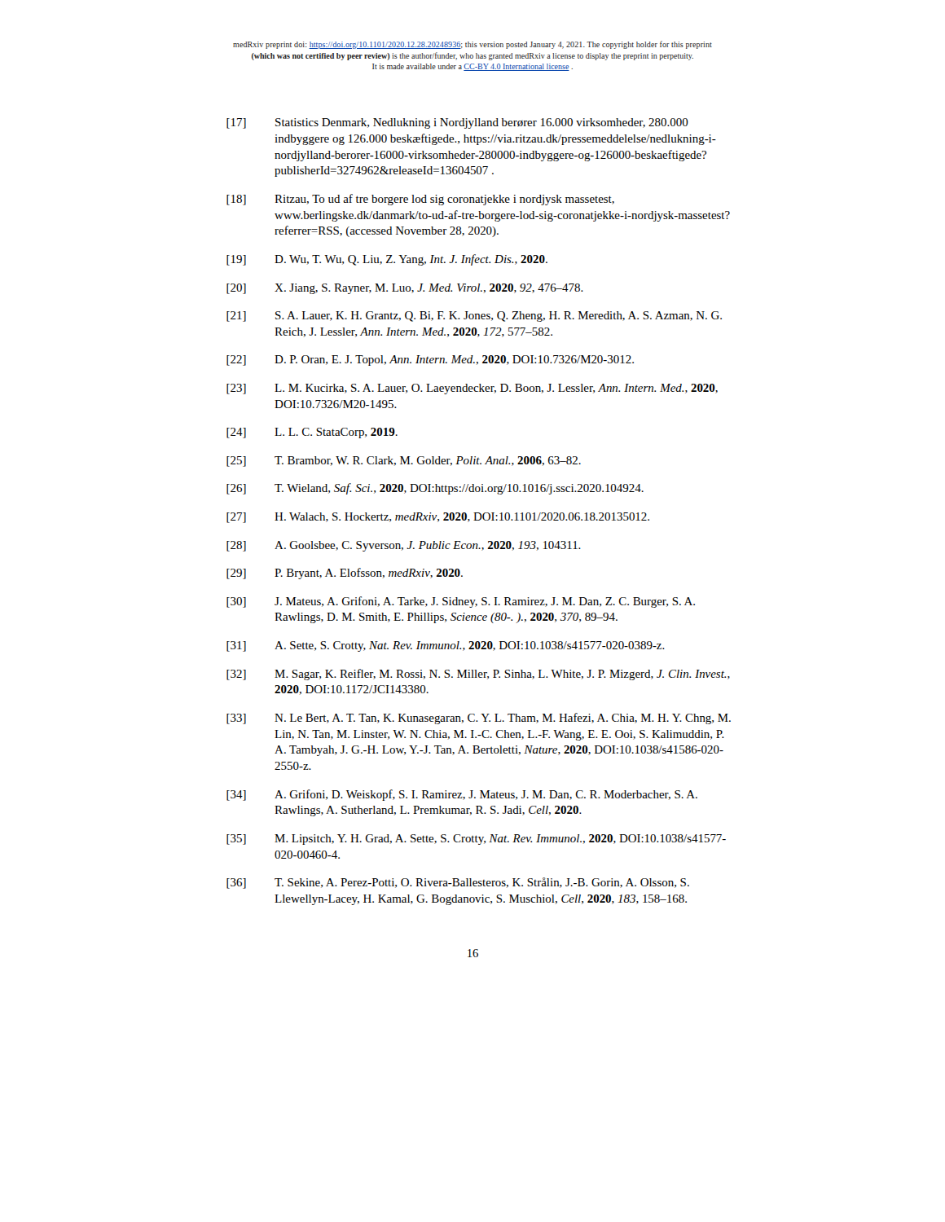medRxiv preprint doi: https://doi.org/10.1101/2020.12.28.20248936; this version posted January 4, 2021. The copyright holder for this preprint
(which was not certified by peer review) is the author/funder, who has granted medRxiv a license to display the preprint in perpetuity.
It is made available under a CC-BY 4.0 International license .
[17]
Statistics Denmark, Nedlukning i Nordjylland berører 16.000 virksomheder, 280.000 indbyggere og 126.000 beskæftigede., https://via.ritzau.dk/pressemeddelelse/nedlukning-i-nordjylland-berorer-16000-virksomheder-280000-indbyggere-og-126000-beskaeftigede?publisherId=3274962&releaseId=13604507 .
[18]
Ritzau, To ud af tre borgere lod sig coronatjekke i nordjysk massetest, www.berlingske.dk/danmark/to-ud-af-tre-borgere-lod-sig-coronatjekke-i-nordjysk-massetest?referrer=RSS, (accessed November 28, 2020).
[19]
D. Wu, T. Wu, Q. Liu, Z. Yang, Int. J. Infect. Dis., 2020.
[20]
X. Jiang, S. Rayner, M. Luo, J. Med. Virol., 2020, 92, 476–478.
[21]
S. A. Lauer, K. H. Grantz, Q. Bi, F. K. Jones, Q. Zheng, H. R. Meredith, A. S. Azman, N. G. Reich, J. Lessler, Ann. Intern. Med., 2020, 172, 577–582.
[22]
D. P. Oran, E. J. Topol, Ann. Intern. Med., 2020, DOI:10.7326/M20-3012.
[23]
L. M. Kucirka, S. A. Lauer, O. Laeyendecker, D. Boon, J. Lessler, Ann. Intern. Med., 2020, DOI:10.7326/M20-1495.
[24]
L. L. C. StataCorp, 2019.
[25]
T. Brambor, W. R. Clark, M. Golder, Polit. Anal., 2006, 63–82.
[26]
T. Wieland, Saf. Sci., 2020, DOI:https://doi.org/10.1016/j.ssci.2020.104924.
[27]
H. Walach, S. Hockertz, medRxiv, 2020, DOI:10.1101/2020.06.18.20135012.
[28]
A. Goolsbee, C. Syverson, J. Public Econ., 2020, 193, 104311.
[29]
P. Bryant, A. Elofsson, medRxiv, 2020.
[30]
J. Mateus, A. Grifoni, A. Tarke, J. Sidney, S. I. Ramirez, J. M. Dan, Z. C. Burger, S. A. Rawlings, D. M. Smith, E. Phillips, Science (80-. )., 2020, 370, 89–94.
[31]
A. Sette, S. Crotty, Nat. Rev. Immunol., 2020, DOI:10.1038/s41577-020-0389-z.
[32]
M. Sagar, K. Reifler, M. Rossi, N. S. Miller, P. Sinha, L. White, J. P. Mizgerd, J. Clin. Invest., 2020, DOI:10.1172/JCI143380.
[33]
N. Le Bert, A. T. Tan, K. Kunasegaran, C. Y. L. Tham, M. Hafezi, A. Chia, M. H. Y. Chng, M. Lin, N. Tan, M. Linster, W. N. Chia, M. I.-C. Chen, L.-F. Wang, E. E. Ooi, S. Kalimuddin, P. A. Tambyah, J. G.-H. Low, Y.-J. Tan, A. Bertoletti, Nature, 2020, DOI:10.1038/s41586-020-2550-z.
[34]
A. Grifoni, D. Weiskopf, S. I. Ramirez, J. Mateus, J. M. Dan, C. R. Moderbacher, S. A. Rawlings, A. Sutherland, L. Premkumar, R. S. Jadi, Cell, 2020.
[35]
M. Lipsitch, Y. H. Grad, A. Sette, S. Crotty, Nat. Rev. Immunol., 2020, DOI:10.1038/s41577-020-00460-4.
[36]
T. Sekine, A. Perez-Potti, O. Rivera-Ballesteros, K. Strålin, J.-B. Gorin, A. Olsson, S. Llewellyn-Lacey, H. Kamal, G. Bogdanovic, S. Muschiol, Cell, 2020, 183, 158–168.
16